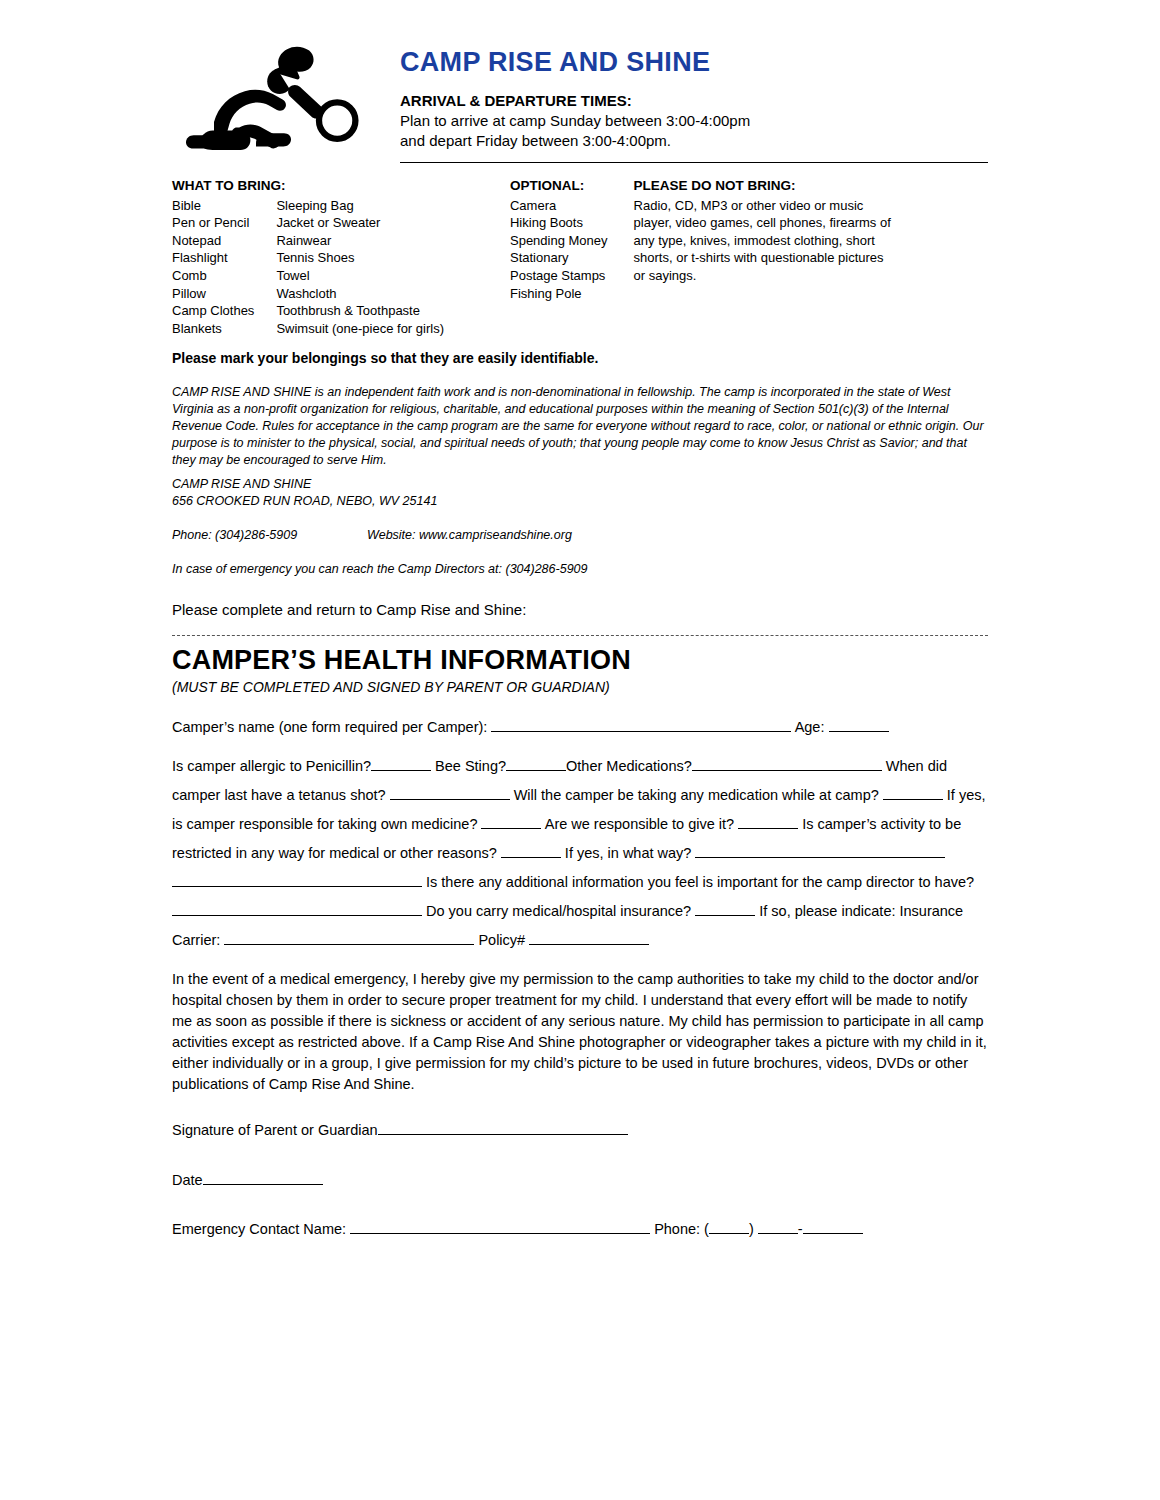CAMP RISE AND SHINE
ARRIVAL & DEPARTURE TIMES:
Plan to arrive at camp Sunday between 3:00-4:00pm
and depart Friday between 3:00-4:00pm.
What to Bring:
Bible
Pen or Pencil
Notepad
Flashlight
Comb
Pillow
Camp Clothes
Blankets
Sleeping Bag
Jacket or Sweater
Rainwear
Tennis Shoes
Towel
Washcloth
Toothbrush & Toothpaste
Swimsuit (one-piece for girls)
Optional:
Camera
Hiking Boots
Spending Money
Stationary
Postage Stamps
Fishing Pole
Please Do Not Bring:
Radio, CD, MP3 or other video or music player, video games, cell phones, firearms of any type, knives, immodest clothing, short shorts, or t-shirts with questionable pictures or sayings.
Please mark your belongings so that they are easily identifiable.
CAMP RISE AND SHINE is an independent faith work and is non-denominational in fellowship. The camp is incorporated in the state of West Virginia as a non-profit organization for religious, charitable, and educational purposes within the meaning of Section 501(c)(3) of the Internal Revenue Code. Rules for acceptance in the camp program are the same for everyone without regard to race, color, or national or ethnic origin. Our purpose is to minister to the physical, social, and spiritual needs of youth; that young people may come to know Jesus Christ as Savior; and that they may be encouraged to serve Him.
CAMP RISE AND SHINE
656 CROOKED RUN ROAD, NEBO, WV 25141
Phone: (304)286-5909 Website: www.campriseandshine.org
In case of emergency you can reach the Camp Directors at: (304)286-5909
Please complete and return to Camp Rise and Shine:
CAMPER’S HEALTH INFORMATION
(MUST BE COMPLETED AND SIGNED BY PARENT OR GUARDIAN)
Camper’s name (one form required per Camper): Age:
Is camper allergic to Penicillin? Bee Sting? Other Medications? When did camper last have a tetanus shot? Will the camper be taking any medication while at camp? If yes, is camper responsible for taking own medicine? Are we responsible to give it? Is camper’s activity to be restricted in any way for medical or other reasons? If yes, in what way? Is there any additional information you feel is important for the camp director to have? Do you carry medical/hospital insurance? If so, please indicate: Insurance Carrier: Policy#
In the event of a medical emergency, I hereby give my permission to the camp authorities to take my child to the doctor and/or hospital chosen by them in order to secure proper treatment for my child. I understand that every effort will be made to notify me as soon as possible if there is sickness or accident of any serious nature. My child has permission to participate in all camp activities except as restricted above. If a Camp Rise And Shine photographer or videographer takes a picture with my child in it, either individually or in a group, I give permission for my child’s picture to be used in future brochures, videos, DVDs or other publications of Camp Rise And Shine.
Signature of Parent or Guardian
Date
Emergency Contact Name: Phone: ( ) -